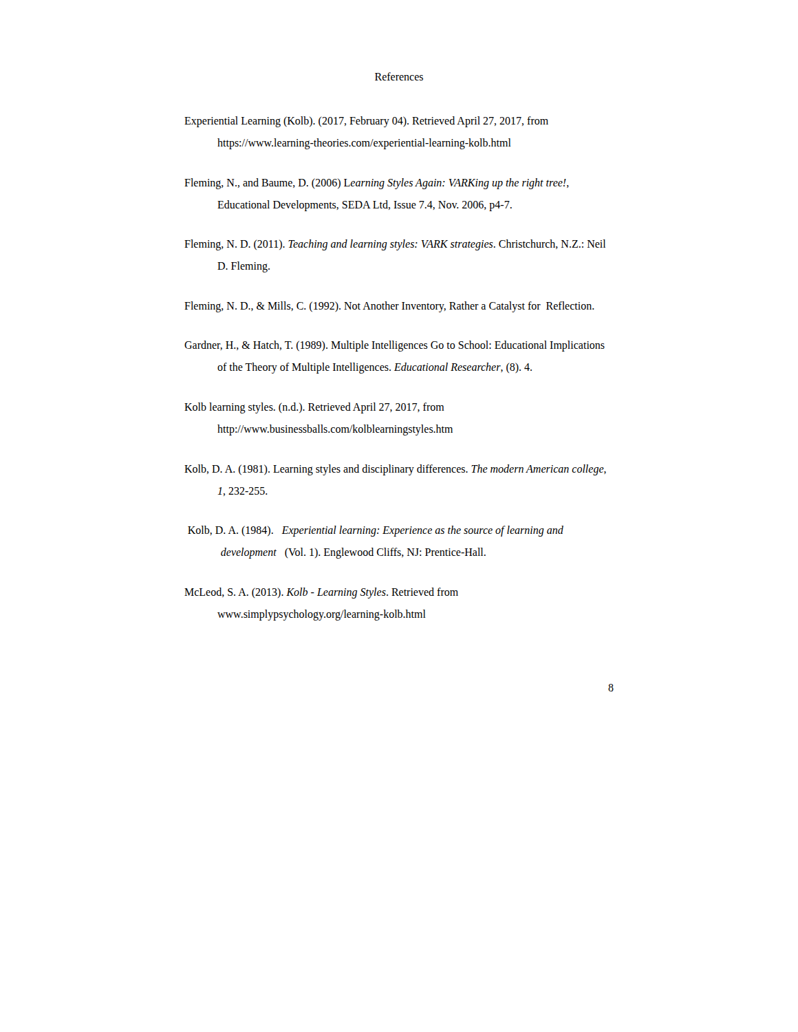References
Experiential Learning (Kolb). (2017, February 04). Retrieved April 27, 2017, from https://www.learning-theories.com/experiential-learning-kolb.html
Fleming, N., and Baume, D. (2006) Learning Styles Again: VARKing up the right tree!, Educational Developments, SEDA Ltd, Issue 7.4, Nov. 2006, p4-7.
Fleming, N. D. (2011). Teaching and learning styles: VARK strategies. Christchurch, N.Z.: Neil D. Fleming.
Fleming, N. D., & Mills, C. (1992). Not Another Inventory, Rather a Catalyst for Reflection.
Gardner, H., & Hatch, T. (1989). Multiple Intelligences Go to School: Educational Implications of the Theory of Multiple Intelligences. Educational Researcher, (8). 4.
Kolb learning styles. (n.d.). Retrieved April 27, 2017, from http://www.businessballs.com/kolblearningstyles.htm
Kolb, D. A. (1981). Learning styles and disciplinary differences. The modern American college, 1, 232-255.
Kolb, D. A. (1984). Experiential learning: Experience as the source of learning and development (Vol. 1). Englewood Cliffs, NJ: Prentice-Hall.
McLeod, S. A. (2013). Kolb - Learning Styles. Retrieved from www.simplypsychology.org/learning-kolb.html
8